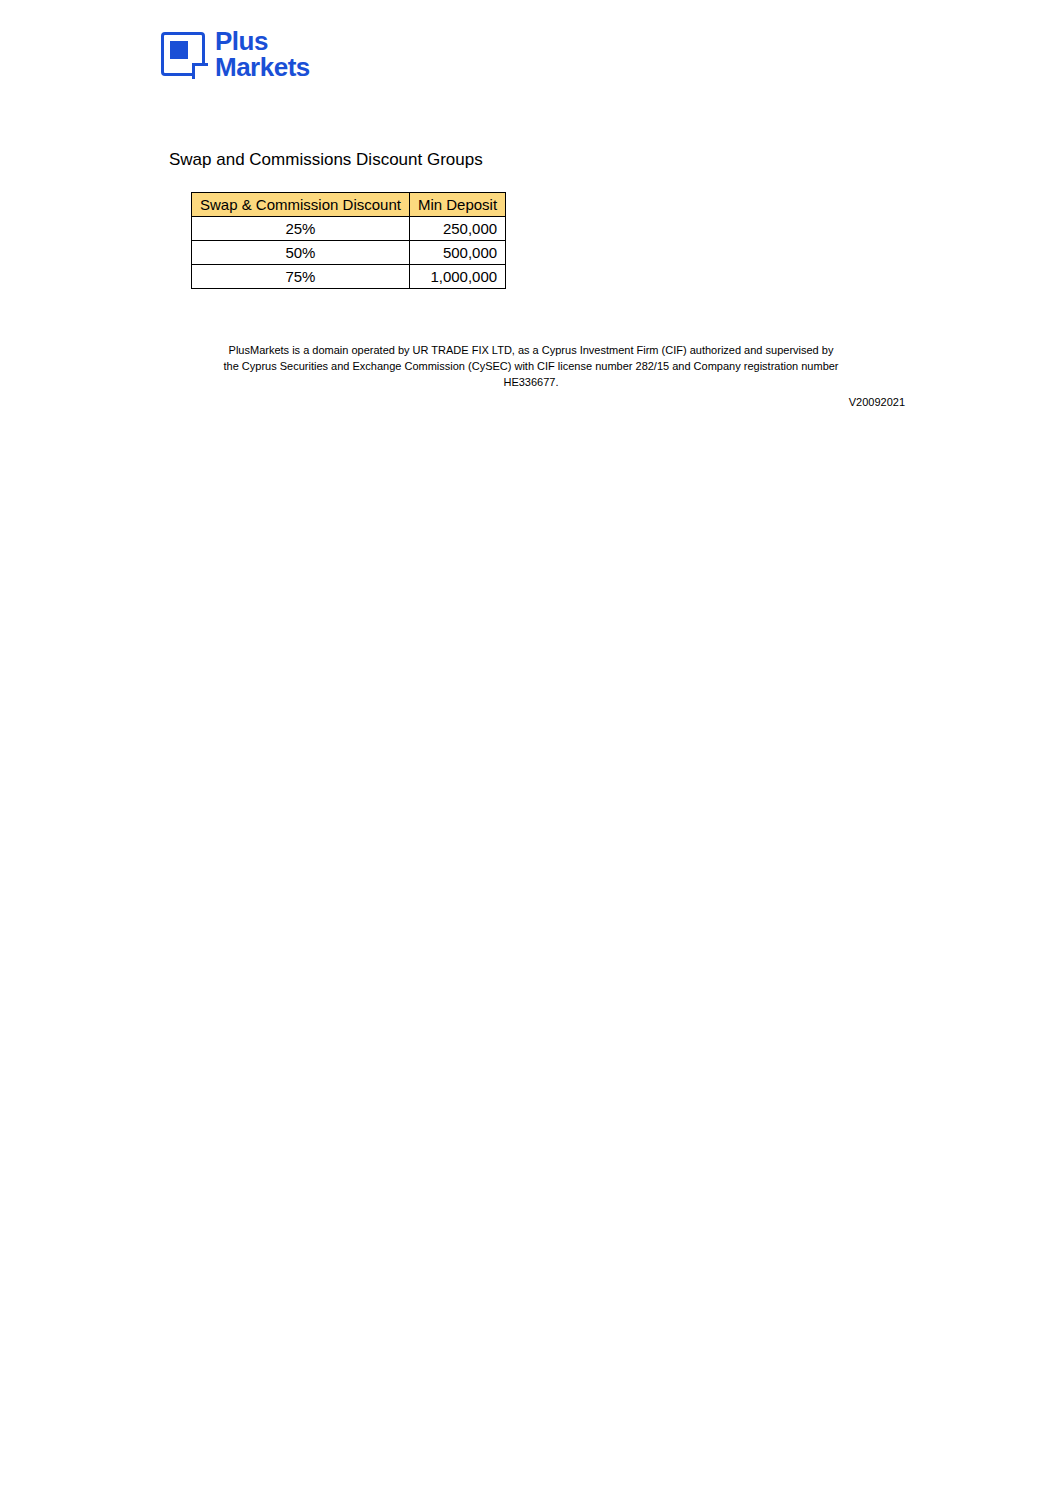Plus Markets
Swap and Commissions Discount Groups
| Swap & Commission Discount | Min Deposit |
| --- | --- |
| 25% | 250,000 |
| 50% | 500,000 |
| 75% | 1,000,000 |
PlusMarkets is a domain operated by UR TRADE FIX LTD, as a Cyprus Investment Firm (CIF) authorized and supervised by
the Cyprus Securities and Exchange Commission (CySEC) with CIF license number 282/15 and Company registration number
HE336677.
V20092021